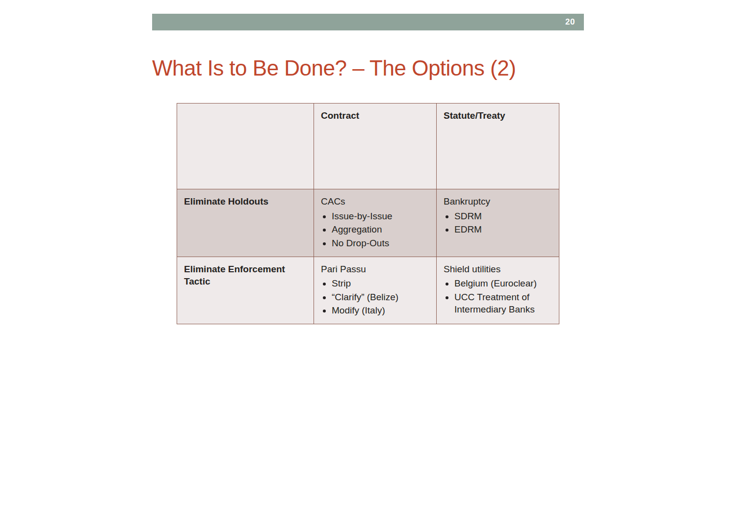20
What Is to Be Done? – The Options (2)
| | Contract | Statute/Treaty |
| --- | --- | --- |
| Eliminate Holdouts | CACs Issue-by-Issue Aggregation No Drop-Outs | Bankruptcy SDRM EDRM |
| Eliminate Enforcement Tactic | Pari Passu Strip “Clarify” (Belize) Modify (Italy) | Shield utilities Belgium (Euroclear) UCC Treatment of Intermediary Banks |